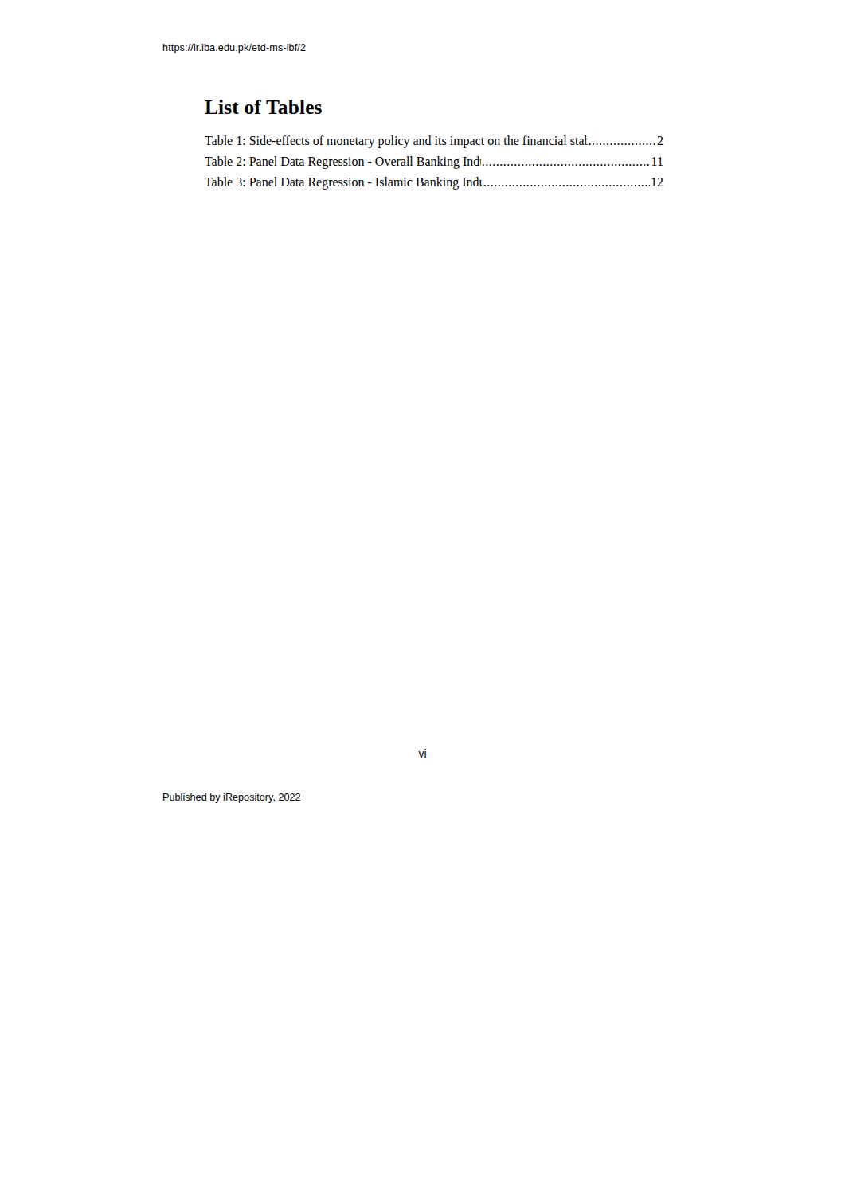https://ir.iba.edu.pk/etd-ms-ibf/2
List of Tables
Table 1: Side-effects of monetary policy and its impact on the financial stability.................... 2
Table 2: Panel Data Regression - Overall Banking Industry................................................... 11
Table 3: Panel Data Regression - Islamic Banking Industry.................................................. 12
vi
Published by iRepository, 2022